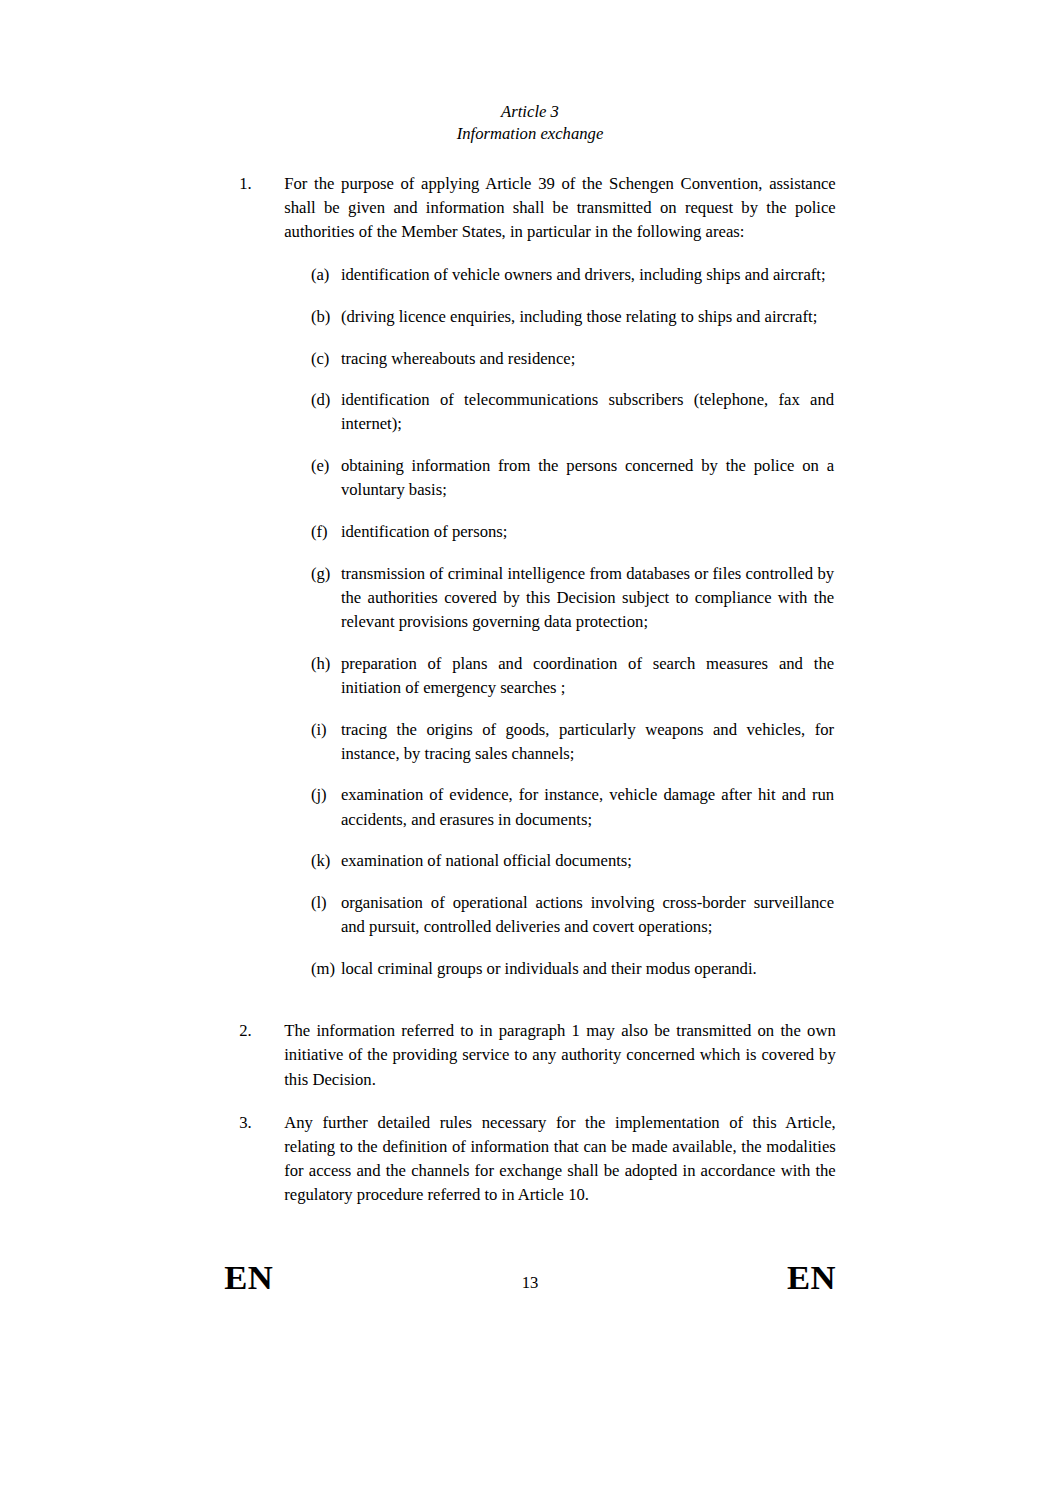Article 3
Information exchange
1.
For the purpose of applying Article 39 of the Schengen Convention, assistance shall be given and information shall be transmitted on request by the police authorities of the Member States, in particular in the following areas:
(a) identification of vehicle owners and drivers, including ships and aircraft;
(b)(driving licence enquiries, including those relating to ships and aircraft;
(c) tracing whereabouts and residence;
(d) identification of telecommunications subscribers (telephone, fax and internet);
(e) obtaining information from the persons concerned by the police on a voluntary basis;
(f) identification of persons;
(g) transmission of criminal intelligence from databases or files controlled by the authorities covered by this Decision subject to compliance with the relevant provisions governing data protection;
(h) preparation of plans and coordination of search measures and the initiation of emergency searches ;
(i) tracing the origins of goods, particularly weapons and vehicles, for instance, by tracing sales channels;
(j) examination of evidence, for instance, vehicle damage after hit and run accidents, and erasures in documents;
(k) examination of national official documents;
(l) organisation of operational actions involving cross-border surveillance and pursuit, controlled deliveries and covert operations;
(m) local criminal groups or individuals and their modus operandi.
2.
The information referred to in paragraph 1 may also be transmitted on the own initiative of the providing service to any authority concerned which is covered by this Decision.
3.
Any further detailed rules necessary for the implementation of this Article, relating to the definition of information that can be made available, the modalities for access and the channels for exchange shall be adopted in accordance with the regulatory procedure referred to in Article 10.
EN 13 EN